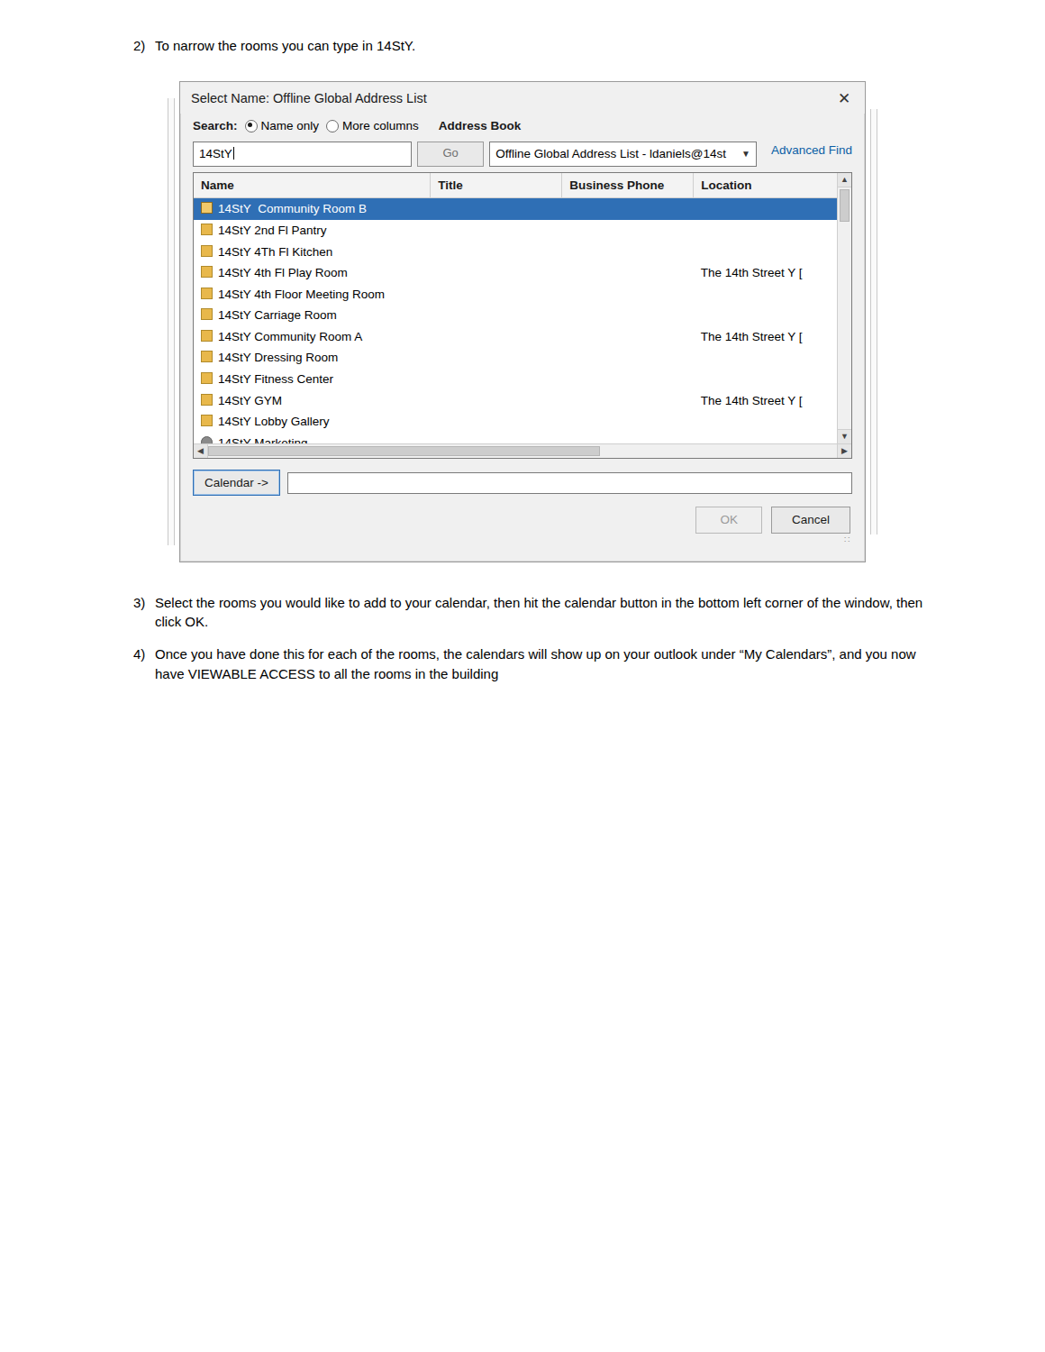2) To narrow the rooms you can type in 14StY.
Select Name: Offline Global Address List ✕
Search: Name only More columns Address Book
14StY
Go
Offline Global Address List - ldaniels@14st ▼
Advanced Find
| Name | Title | Business Phone | Location |
| --- | --- | --- | --- |
| 14StY Community Room B | | | |
| 14StY 2nd Fl Pantry | | | |
| 14StY 4Th Fl Kitchen | | | |
| 14StY 4th Fl Play Room | | | The 14th Street Y [ |
| 14StY 4th Floor Meeting Room | | | |
| 14StY Carriage Room | | | |
| 14StY Community Room A | | | The 14th Street Y [ |
| 14StY Dressing Room | | | |
| 14StY Fitness Center | | | |
| 14StY GYM | | | The 14th Street Y [ |
| 14StY Lobby Gallery | | | |
| 14StY Marketing | | | |
| 14StY Parenting Suite | | | |
| 14StY Pool | | | The 14th Street Y [ |
| 14StY Roof | | | The 14th Street Y [ |
▲
▼
◀
▶
Calendar ->
OK
Cancel
∷
3) Select the rooms you would like to add to your calendar, then hit the calendar button in the bottom left corner of the window, then click OK.
4) Once you have done this for each of the rooms, the calendars will show up on your outlook under “My Calendars”, and you now have VIEWABLE ACCESS to all the rooms in the building